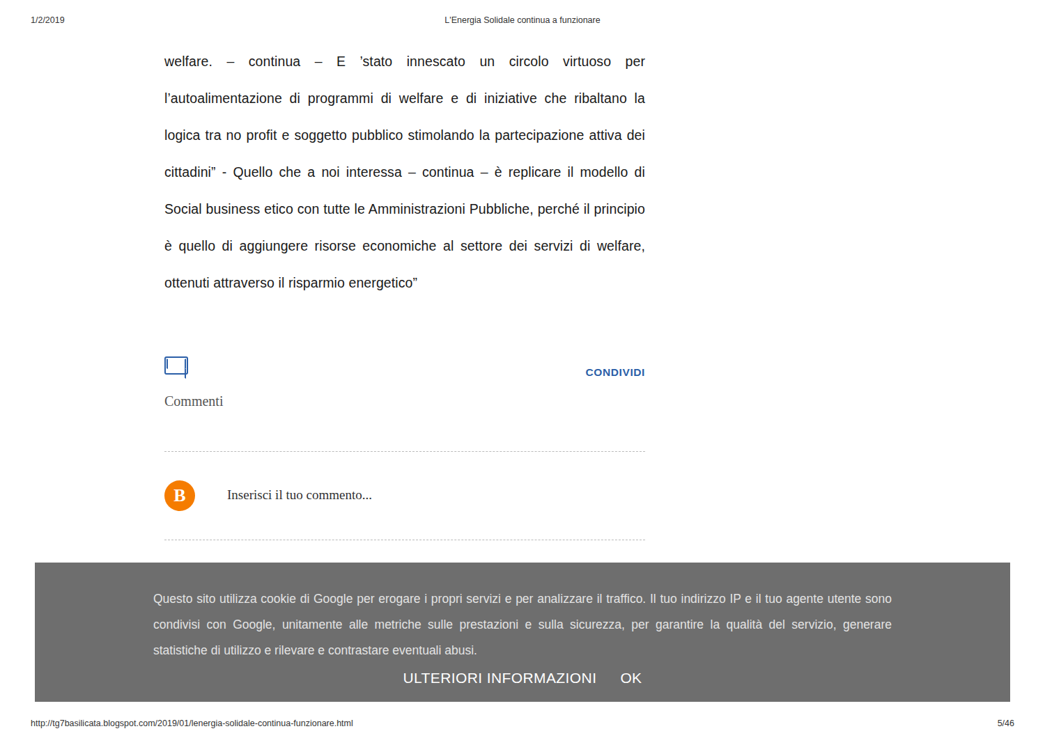1/2/2019 L'Energia Solidale continua a funzionare
welfare. – continua – E ’stato innescato un circolo virtuoso per l’autoalimentazione di programmi di welfare e di iniziative che ribaltano la logica tra no profit e soggetto pubblico stimolando la partecipazione attiva dei cittadini” - Quello che a noi interessa – continua – è replicare il modello di Social business etico con tutte le Amministrazioni Pubbliche, perché il principio è quello di aggiungere risorse economiche al settore dei servizi di welfare, ottenuti attraverso il risparmio energetico”
CONDIVIDI
Commenti
B Inserisci il tuo commento...
Questo sito utilizza cookie di Google per erogare i propri servizi e per analizzare il traffico. Il tuo indirizzo IP e il tuo agente utente sono condivisi con Google, unitamente alle metriche sulle prestazioni e sulla sicurezza, per garantire la qualità del servizio, generare statistiche di utilizzo e rilevare e contrastare eventuali abusi.
ULTERIORI INFORMAZIONI OK
http://tg7basilicata.blogspot.com/2019/01/lenergia-solidale-continua-funzionare.html 5/46